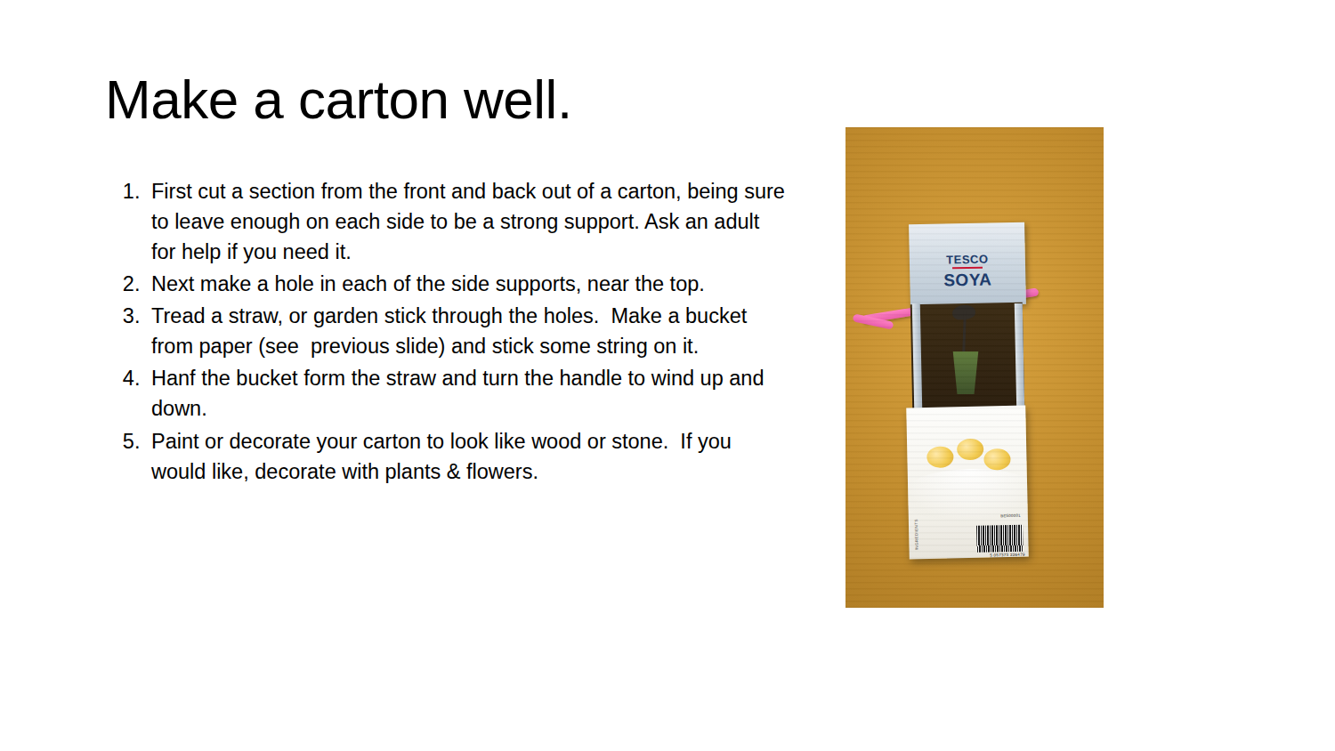Make a carton well.
First cut a section from the front and back out of a carton, being sure to leave enough on each side to be a strong support. Ask an adult for help if you need it.
Next make a hole in each of the side supports, near the top.
Tread a straw, or garden stick through the holes. Make a bucket from paper (see previous slide) and stick some string on it.
Hanf the bucket form the straw and turn the handle to wind up and down.
Paint or decorate your carton to look like wood or stone. If you would like, decorate with plants & flowers.
TESCO
SOYA
BE500001
5 057373 226479
INGREDIENTS